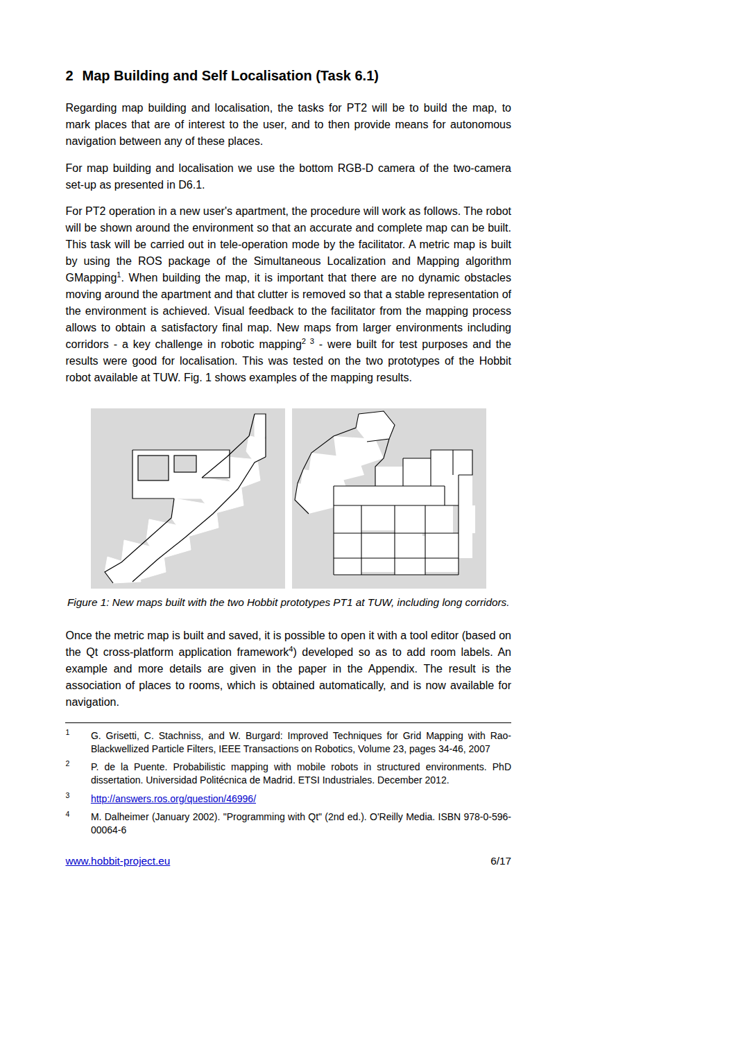2 Map Building and Self Localisation (Task 6.1)
Regarding map building and localisation, the tasks for PT2 will be to build the map, to mark places that are of interest to the user, and to then provide means for autonomous navigation between any of these places.
For map building and localisation we use the bottom RGB-D camera of the two-camera set-up as presented in D6.1.
For PT2 operation in a new user's apartment, the procedure will work as follows. The robot will be shown around the environment so that an accurate and complete map can be built. This task will be carried out in tele-operation mode by the facilitator. A metric map is built by using the ROS package of the Simultaneous Localization and Mapping algorithm GMapping1. When building the map, it is important that there are no dynamic obstacles moving around the apartment and that clutter is removed so that a stable representation of the environment is achieved. Visual feedback to the facilitator from the mapping process allows to obtain a satisfactory final map. New maps from larger environments including corridors - a key challenge in robotic mapping2 3 - were built for test purposes and the results were good for localisation. This was tested on the two prototypes of the Hobbit robot available at TUW. Fig. 1 shows examples of the mapping results.
Figure 1: New maps built with the two Hobbit prototypes PT1 at TUW, including long corridors.
Once the metric map is built and saved, it is possible to open it with a tool editor (based on the Qt cross-platform application framework4) developed so as to add room labels. An example and more details are given in the paper in the Appendix. The result is the association of places to rooms, which is obtained automatically, and is now available for navigation.
1 G. Grisetti, C. Stachniss, and W. Burgard: Improved Techniques for Grid Mapping with Rao-Blackwellized Particle Filters, IEEE Transactions on Robotics, Volume 23, pages 34-46, 2007
2 P. de la Puente. Probabilistic mapping with mobile robots in structured environments. PhD dissertation. Universidad Politécnica de Madrid. ETSI Industriales. December 2012.
3 http://answers.ros.org/question/46996/
4 M. Dalheimer (January 2002). "Programming with Qt" (2nd ed.). O'Reilly Media. ISBN 978-0-596-00064-6
www.hobbit-project.eu 6/17